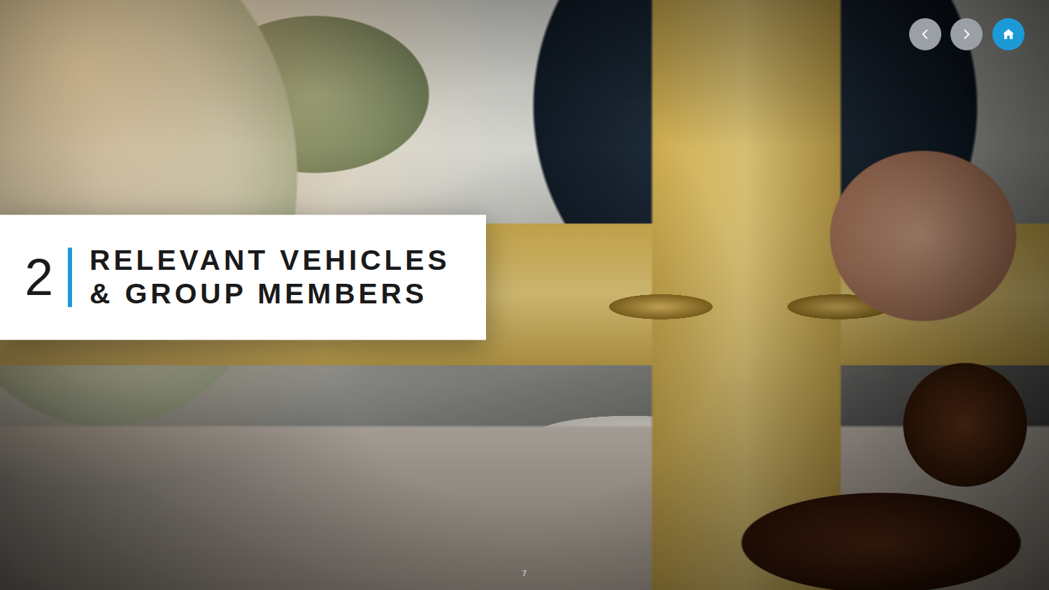2
Relevant Vehicles
& Group Members
7